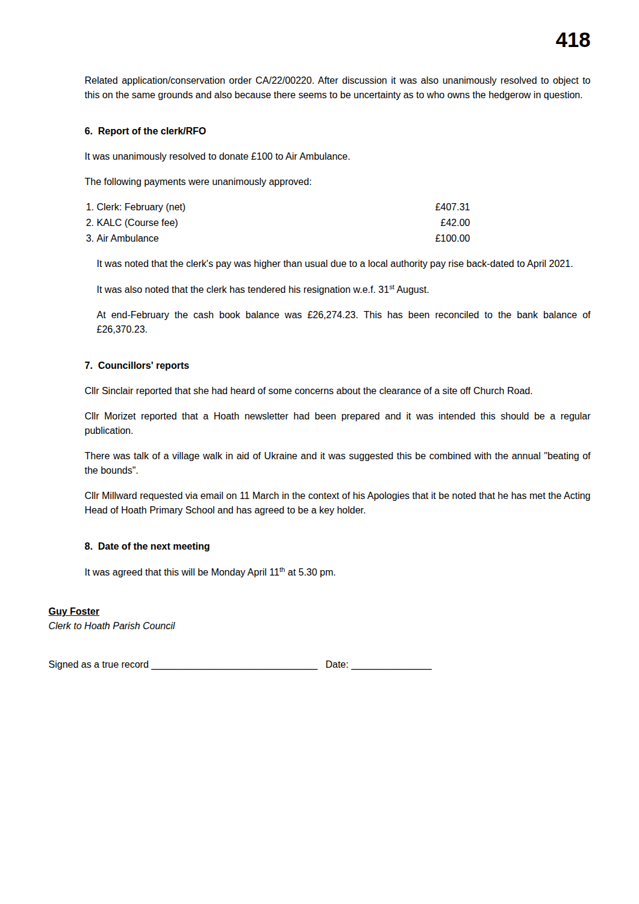418
Related application/conservation order CA/22/00220. After discussion it was also unanimously resolved to object to this on the same grounds and also because there seems to be uncertainty as to who owns the hedgerow in question.
6. Report of the clerk/RFO
It was unanimously resolved to donate £100 to Air Ambulance.
The following payments were unanimously approved:
Clerk: February (net) £407.31
KALC (Course fee) £42.00
Air Ambulance £100.00
It was noted that the clerk's pay was higher than usual due to a local authority pay rise back-dated to April 2021.
It was also noted that the clerk has tendered his resignation w.e.f. 31st August.
At end-February the cash book balance was £26,274.23. This has been reconciled to the bank balance of £26,370.23.
7. Councillors' reports
Cllr Sinclair reported that she had heard of some concerns about the clearance of a site off Church Road.
Cllr Morizet reported that a Hoath newsletter had been prepared and it was intended this should be a regular publication.
There was talk of a village walk in aid of Ukraine and it was suggested this be combined with the annual "beating of the bounds".
Cllr Millward requested via email on 11 March in the context of his Apologies that it be noted that he has met the Acting Head of Hoath Primary School and has agreed to be a key holder.
8. Date of the next meeting
It was agreed that this will be Monday April 11th at 5.30 pm.
Guy Foster
Clerk to Hoath Parish Council
Signed as a true record _______________________________ Date: _______________